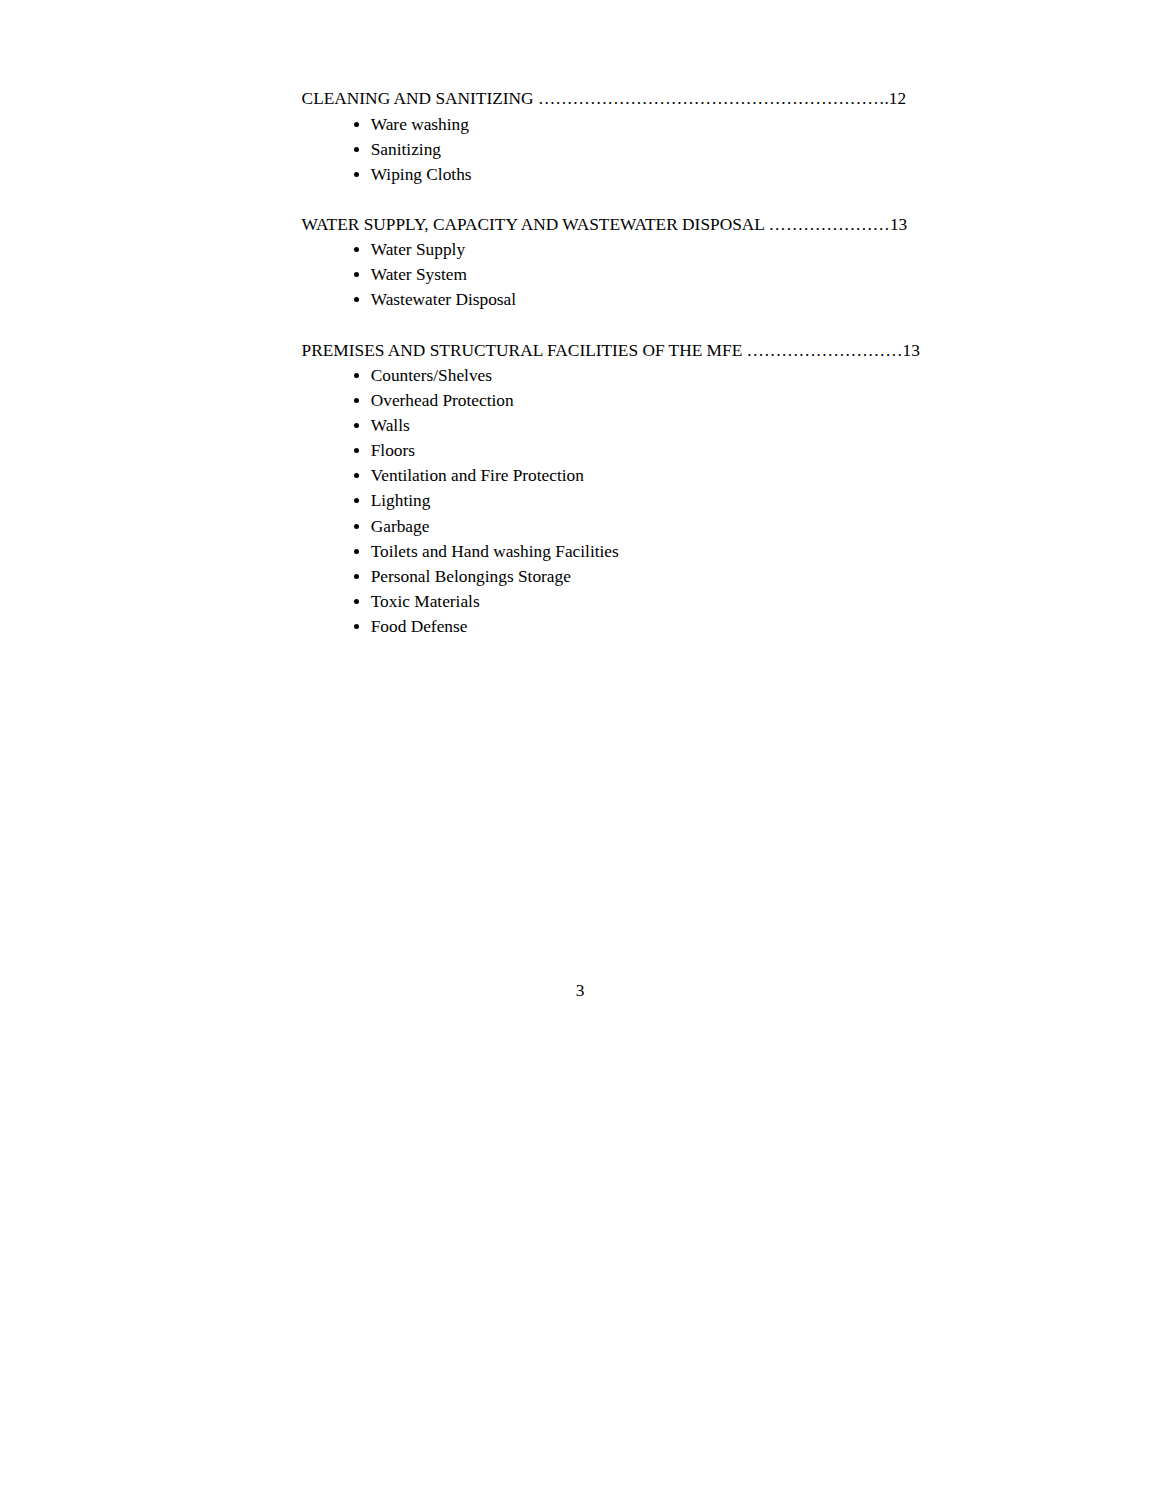CLEANING AND SANITIZING …………………………………………………….12
Ware washing
Sanitizing
Wiping Cloths
WATER SUPPLY, CAPACITY AND WASTEWATER DISPOSAL …………………13
Water Supply
Water System
Wastewater Disposal
PREMISES AND STRUCTURAL FACILITIES OF THE MFE ………………………13
Counters/Shelves
Overhead Protection
Walls
Floors
Ventilation and Fire Protection
Lighting
Garbage
Toilets and Hand washing Facilities
Personal Belongings Storage
Toxic Materials
Food Defense
3